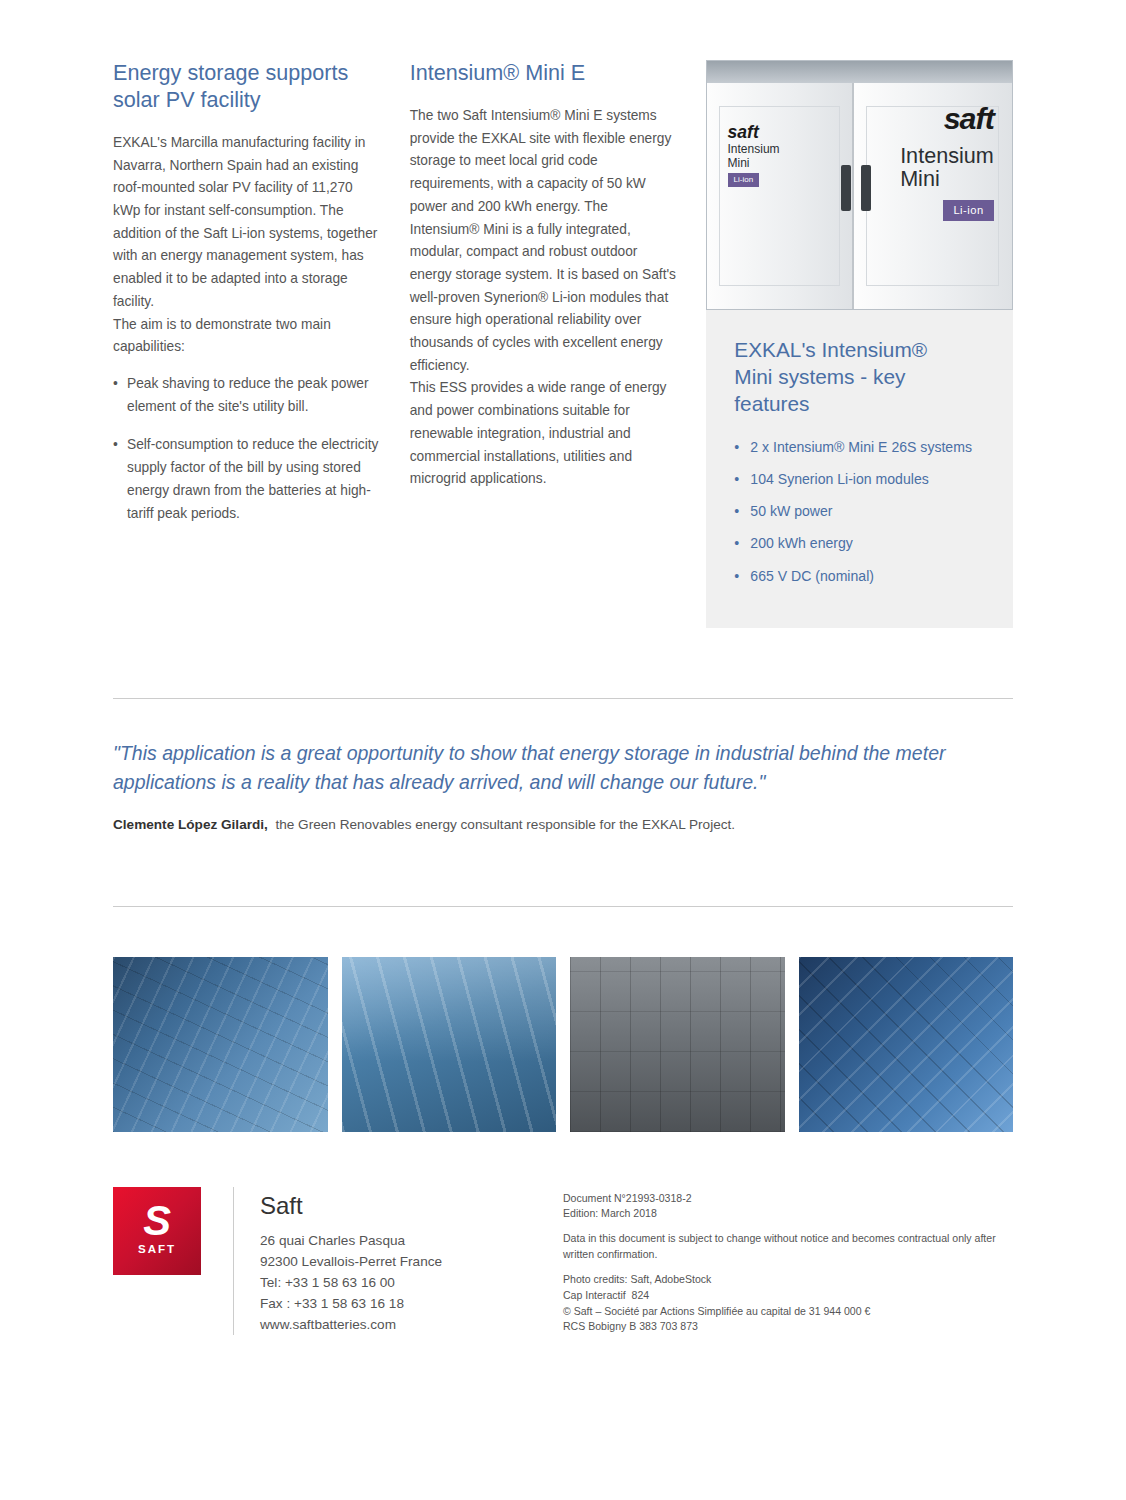Energy storage supports solar PV facility
EXKAL's Marcilla manufacturing facility in Navarra, Northern Spain had an existing roof-mounted solar PV facility of 11,270 kWp for instant self-consumption. The addition of the Saft Li-ion systems, together with an energy management system, has enabled it to be adapted into a storage facility.
The aim is to demonstrate two main capabilities:
Peak shaving to reduce the peak power element of the site's utility bill.
Self-consumption to reduce the electricity supply factor of the bill by using stored energy drawn from the batteries at high-tariff peak periods.
Intensium® Mini E
The two Saft Intensium® Mini E systems provide the EXKAL site with flexible energy storage to meet local grid code requirements, with a capacity of 50 kW power and 200 kWh energy. The Intensium® Mini is a fully integrated, modular, compact and robust outdoor energy storage system. It is based on Saft's well-proven Synerion® Li-ion modules that ensure high operational reliability over thousands of cycles with excellent energy efficiency.
This ESS provides a wide range of energy and power combinations suitable for renewable integration, industrial and commercial installations, utilities and microgrid applications.
saft
Intensium
Mini
Li-ion
saft
Intensium Mini
Li-ion
EXKAL's Intensium®
Mini systems - key features
2 x Intensium® Mini E 26S systems
104 Synerion Li-ion modules
50 kW power
200 kWh energy
665 V DC (nominal)
"This application is a great opportunity to show that energy storage in industrial behind the meter applications is a reality that has already arrived, and will change our future."
Clemente López Gilardi, the Green Renovables energy consultant responsible for the EXKAL Project.
S
SAFT
Saft
26 quai Charles Pasqua
92300 Levallois-Perret France
Tel: +33 1 58 63 16 00
Fax : +33 1 58 63 16 18
www.saftbatteries.com
Document N°21993-0318-2
Edition: March 2018
Data in this document is subject to change without notice and becomes contractual only after written confirmation.
Photo credits: Saft, AdobeStock
Cap Interactif 824
© Saft – Société par Actions Simplifiée au capital de 31 944 000 €
RCS Bobigny B 383 703 873